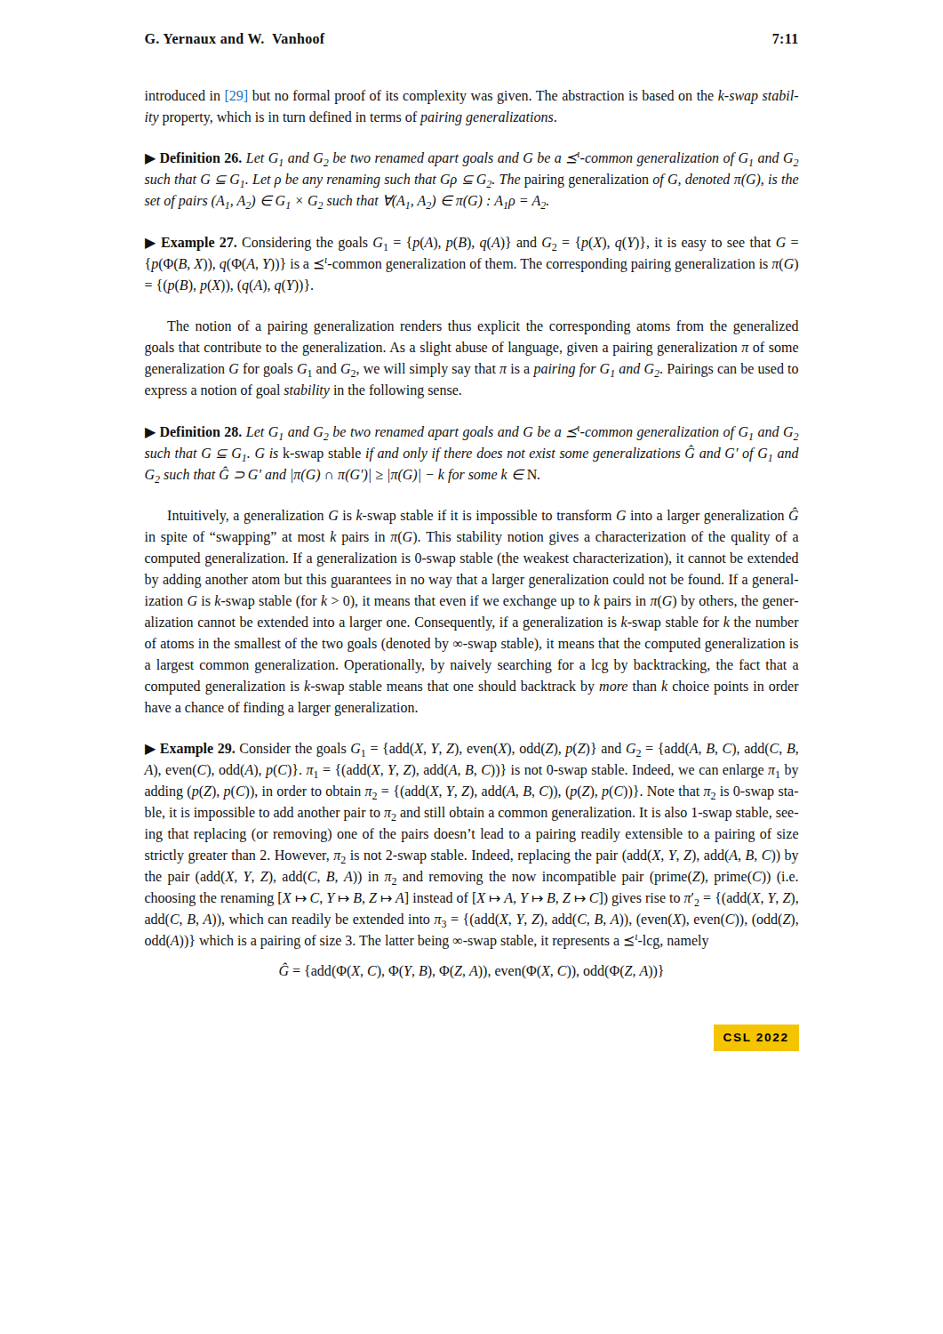G. Yernaux and W. Vanhoof 7:11
introduced in [29] but no formal proof of its complexity was given. The abstraction is based on the k-swap stability property, which is in turn defined in terms of pairing generalizations.
Definition 26. Let G1 and G2 be two renamed apart goals and G be a ⪯ι-common generalization of G1 and G2 such that G ⊆ G1. Let ρ be any renaming such that Gρ ⊆ G2. The pairing generalization of G, denoted π(G), is the set of pairs (A1, A2) ∈ G1 × G2 such that ∀(A1, A2) ∈ π(G) : A1ρ = A2.
Example 27. Considering the goals G1 = {p(A), p(B), q(A)} and G2 = {p(X), q(Y)}, it is easy to see that G = {p(Φ(B, X)), q(Φ(A, Y))} is a ⪯ι-common generalization of them. The corresponding pairing generalization is π(G) = {(p(B), p(X)), (q(A), q(Y))}.
The notion of a pairing generalization renders thus explicit the corresponding atoms from the generalized goals that contribute to the generalization. As a slight abuse of language, given a pairing generalization π of some generalization G for goals G1 and G2, we will simply say that π is a pairing for G1 and G2. Pairings can be used to express a notion of goal stability in the following sense.
Definition 28. Let G1 and G2 be two renamed apart goals and G be a ⪯ι-common generalization of G1 and G2 such that G ⊆ G1. G is k-swap stable if and only if there does not exist some generalizations Ĝ and G′ of G1 and G2 such that Ĝ ⊃ G′ and |π(G) ∩ π(G′)| ≥ |π(G)| − k for some k ∈ N.
Intuitively, a generalization G is k-swap stable if it is impossible to transform G into a larger generalization Ĝ in spite of “swapping” at most k pairs in π(G). This stability notion gives a characterization of the quality of a computed generalization. If a generalization is 0-swap stable (the weakest characterization), it cannot be extended by adding another atom but this guarantees in no way that a larger generalization could not be found. If a generalization G is k-swap stable (for k > 0), it means that even if we exchange up to k pairs in π(G) by others, the generalization cannot be extended into a larger one. Consequently, if a generalization is k-swap stable for k the number of atoms in the smallest of the two goals (denoted by ∞-swap stable), it means that the computed generalization is a largest common generalization. Operationally, by naively searching for a lcg by backtracking, the fact that a computed generalization is k-swap stable means that one should backtrack by more than k choice points in order have a chance of finding a larger generalization.
Example 29. Consider the goals G1 = {add(X, Y, Z), even(X), odd(Z), p(Z)} and G2 = {add(A, B, C), add(C, B, A), even(C), odd(A), p(C)}. π1 = {(add(X, Y, Z), add(A, B, C))} is not 0-swap stable. Indeed, we can enlarge π1 by adding (p(Z), p(C)), in order to obtain π2 = {(add(X, Y, Z), add(A, B, C)), (p(Z), p(C))}. Note that π2 is 0-swap stable, it is impossible to add another pair to π2 and still obtain a common generalization. It is also 1-swap stable, seeing that replacing (or removing) one of the pairs doesn’t lead to a pairing readily extensible to a pairing of size strictly greater than 2. However, π2 is not 2-swap stable. Indeed, replacing the pair (add(X, Y, Z), add(A, B, C)) by the pair (add(X, Y, Z), add(C, B, A)) in π2 and removing the now incompatible pair (prime(Z), prime(C)) (i.e. choosing the renaming [X ↦ C, Y ↦ B, Z ↦ A] instead of [X ↦ A, Y ↦ B, Z ↦ C]) gives rise to π′2 = {(add(X, Y, Z), add(C, B, A)), which can readily be extended into π3 = {(add(X, Y, Z), add(C, B, A)), (even(X), even(C)), (odd(Z), odd(A))} which is a pairing of size 3. The latter being ∞-swap stable, it represents a ⪯ι-lcg, namely
Ĝ = {add(Φ(X, C), Φ(Y, B), Φ(Z, A)), even(Φ(X, C)), odd(Φ(Z, A))}
CSL 2022